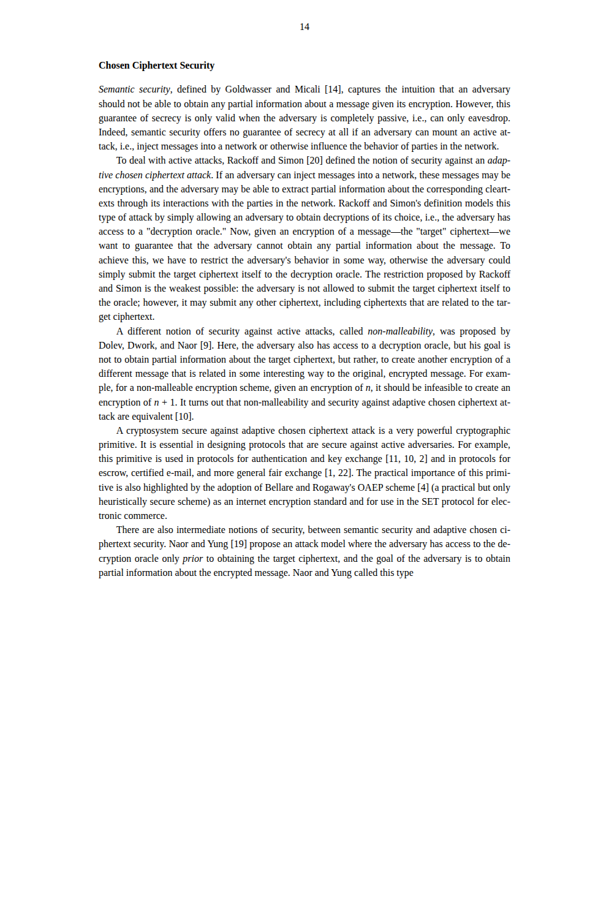14
Chosen Ciphertext Security
Semantic security, defined by Goldwasser and Micali [14], captures the intuition that an adversary should not be able to obtain any partial information about a message given its encryption. However, this guarantee of secrecy is only valid when the adversary is completely passive, i.e., can only eavesdrop. Indeed, semantic security offers no guarantee of secrecy at all if an adversary can mount an active attack, i.e., inject messages into a network or otherwise influence the behavior of parties in the network.
To deal with active attacks, Rackoff and Simon [20] defined the notion of security against an adaptive chosen ciphertext attack. If an adversary can inject messages into a network, these messages may be encryptions, and the adversary may be able to extract partial information about the corresponding cleartexts through its interactions with the parties in the network. Rackoff and Simon's definition models this type of attack by simply allowing an adversary to obtain decryptions of its choice, i.e., the adversary has access to a "decryption oracle." Now, given an encryption of a message—the "target" ciphertext—we want to guarantee that the adversary cannot obtain any partial information about the message. To achieve this, we have to restrict the adversary's behavior in some way, otherwise the adversary could simply submit the target ciphertext itself to the decryption oracle. The restriction proposed by Rackoff and Simon is the weakest possible: the adversary is not allowed to submit the target ciphertext itself to the oracle; however, it may submit any other ciphertext, including ciphertexts that are related to the target ciphertext.
A different notion of security against active attacks, called non-malleability, was proposed by Dolev, Dwork, and Naor [9]. Here, the adversary also has access to a decryption oracle, but his goal is not to obtain partial information about the target ciphertext, but rather, to create another encryption of a different message that is related in some interesting way to the original, encrypted message. For example, for a non-malleable encryption scheme, given an encryption of n, it should be infeasible to create an encryption of n + 1. It turns out that non-malleability and security against adaptive chosen ciphertext attack are equivalent [10].
A cryptosystem secure against adaptive chosen ciphertext attack is a very powerful cryptographic primitive. It is essential in designing protocols that are secure against active adversaries. For example, this primitive is used in protocols for authentication and key exchange [11, 10, 2] and in protocols for escrow, certified e-mail, and more general fair exchange [1, 22]. The practical importance of this primitive is also highlighted by the adoption of Bellare and Rogaway's OAEP scheme [4] (a practical but only heuristically secure scheme) as an internet encryption standard and for use in the SET protocol for electronic commerce.
There are also intermediate notions of security, between semantic security and adaptive chosen ciphertext security. Naor and Yung [19] propose an attack model where the adversary has access to the decryption oracle only prior to obtaining the target ciphertext, and the goal of the adversary is to obtain partial information about the encrypted message. Naor and Yung called this type